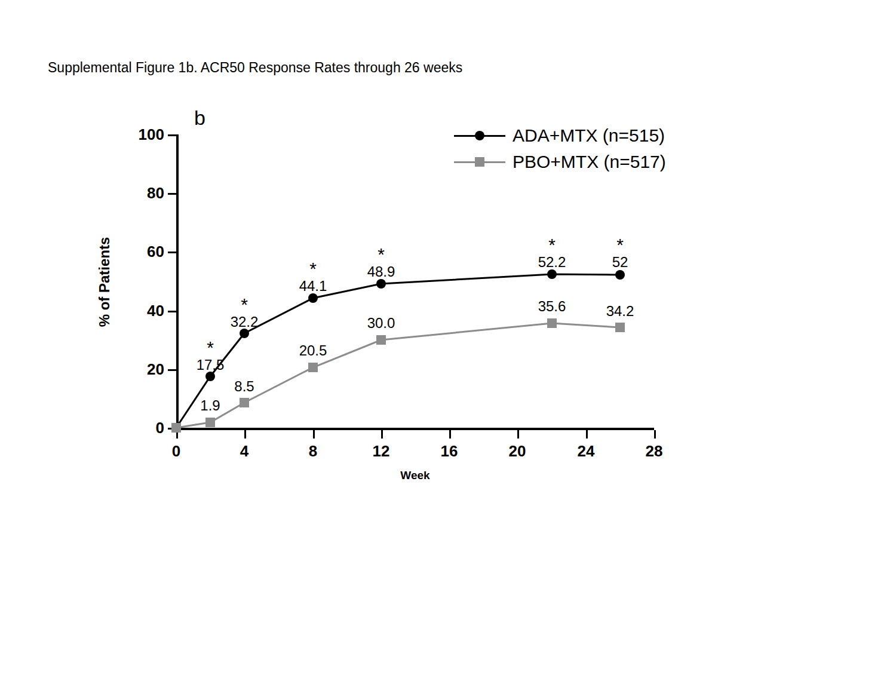Supplemental Figure 1b. ACR50 Response Rates through 26 weeks
b
0
20
40
60
80
100
% of Patients
0
4
8
12
16
20
24
28
Week
*
17.5
*
32.2
*
44.1
*
48.9
*
52.2
*
52
1.9
8.5
20.5
30.0
35.6
34.2
ADA+MTX (n=515)
PBO+MTX (n=517)